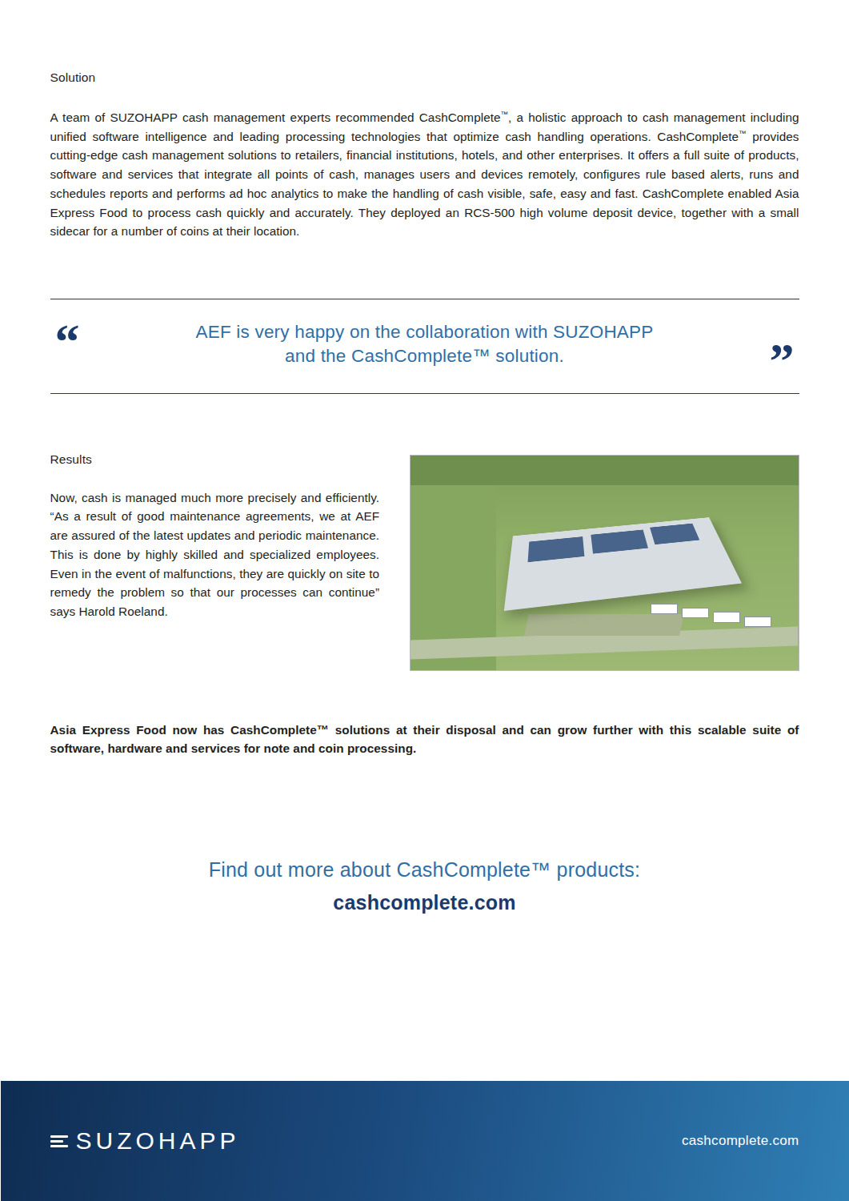Solution
A team of SUZOHAPP cash management experts recommended CashComplete™, a holistic approach to cash management including unified software intelligence and leading processing technologies that optimize cash handling operations. CashComplete™ provides cutting-edge cash management solutions to retailers, financial institutions, hotels, and other enterprises. It offers a full suite of products, software and services that integrate all points of cash, manages users and devices remotely, configures rule based alerts, runs and schedules reports and performs ad hoc analytics to make the handling of cash visible, safe, easy and fast. CashComplete enabled Asia Express Food to process cash quickly and accurately. They deployed an RCS-500 high volume deposit device, together with a small sidecar for a number of coins at their location.
“
AEF is very happy on the collaboration with SUZOHAPP
and the CashComplete™ solution.
”
Results
Now, cash is managed much more precisely and efficiently. “As a result of good maintenance agreements, we at AEF are assured of the latest updates and periodic maintenance. This is done by highly skilled and specialized employees. Even in the event of malfunctions, they are quickly on site to remedy the problem so that our processes can continue” says Harold Roeland.
Asia Express Food now has CashComplete™ solutions at their disposal and can grow further with this scalable suite of software, hardware and services for note and coin processing.
Find out more about CashComplete™ products:
cashcomplete.com
SUZOHAPP
cashcomplete.com